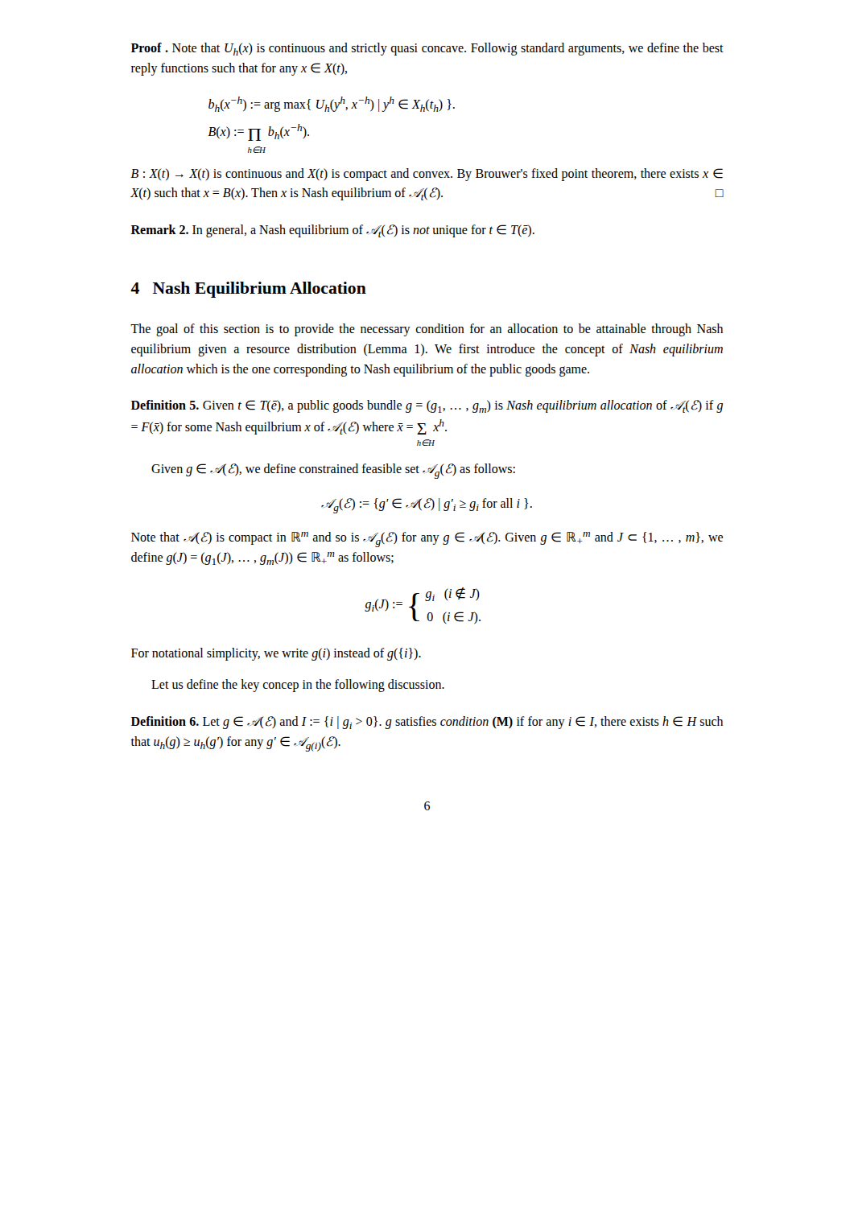Proof . Note that Uh(x) is continuous and strictly quasi concave. Followig standard arguments, we define the best reply functions such that for any x ∈ X(t),
bh(x−h) := arg max{ Uh(yh, x−h) | yh ∈ Xh(th) }.
B(x) := Πh∈H bh(x−h).
B : X(t) → X(t) is continuous and X(t) is compact and convex. By Brouwer's fixed point theorem, there exists x ∈ X(t) such that x = B(x). Then x is Nash equilibrium of 𝒜t(ℰ). □
Remark 2. In general, a Nash equilibrium of 𝒜t(ℰ) is not unique for t ∈ T(ē).
4 Nash Equilibrium Allocation
The goal of this section is to provide the necessary condition for an allocation to be attainable through Nash equilibrium given a resource distribution (Lemma 1). We first introduce the concept of Nash equilibrium allocation which is the one corresponding to Nash equilibrium of the public goods game.
Definition 5. Given t ∈ T(ē), a public goods bundle g = (g1, … , gm) is Nash equilibrium allocation of 𝒜t(ℰ) if g = F(x̄) for some Nash equilbrium x of 𝒜t(ℰ) where x̄ = Σh∈H xh.
Given g ∈ 𝒜(ℰ), we define constrained feasible set 𝒜g(ℰ) as follows:
𝒜g(ℰ) := {g′ ∈ 𝒜(ℰ) | g′i ≥ gi for all i }.
Note that 𝒜(ℰ) is compact in ℝm and so is 𝒜g(ℰ) for any g ∈ 𝒜(ℰ). Given g ∈ ℝ+m and J ⊂ {1, … , m}, we define g(J) = (g1(J), … , gm(J)) ∈ ℝ+m as follows;
gi(J) := {
| g i | ( i ∉ J ) |
| 0 | ( i ∈ J ). |
For notational simplicity, we write g(i) instead of g({i}).
Let us define the key concep in the following discussion.
Definition 6. Let g ∈ 𝒜(ℰ) and I := {i | gi > 0}. g satisfies condition (M) if for any i ∈ I, there exists h ∈ H such that uh(g) ≥ uh(g′) for any g′ ∈ 𝒜g(i)(ℰ).
6